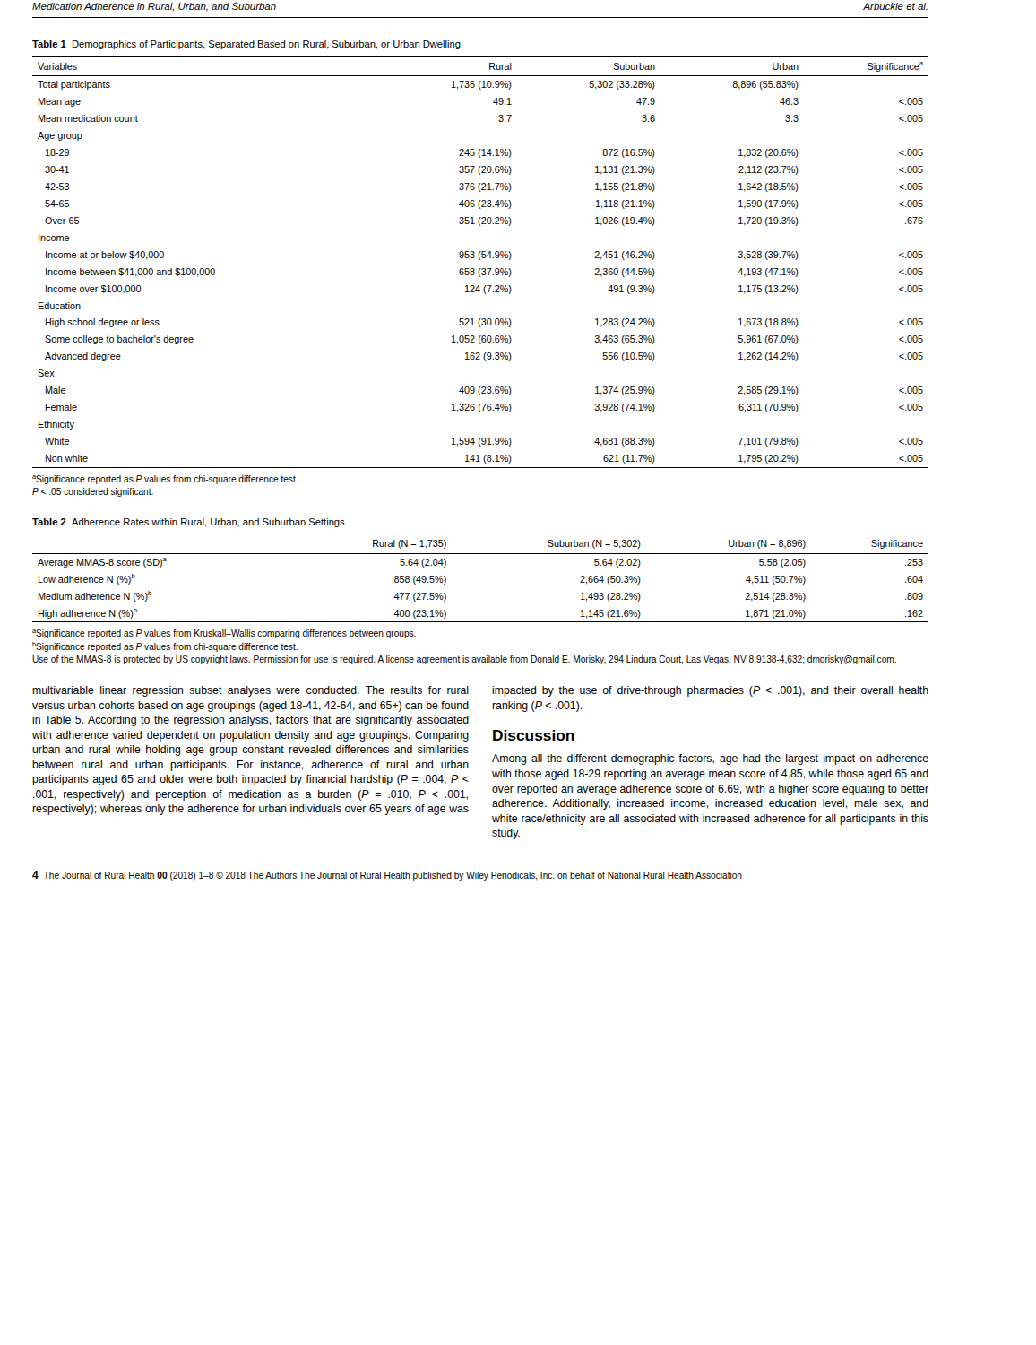Medication Adherence in Rural, Urban, and Suburban
Arbuckle et al.
Table 1 Demographics of Participants, Separated Based on Rural, Suburban, or Urban Dwelling
| Variables | Rural | Suburban | Urban | Significance a |
| --- | --- | --- | --- | --- |
| Total participants | 1,735 (10.9%) | 5,302 (33.28%) | 8,896 (55.83%) | |
| Mean age | 49.1 | 47.9 | 46.3 | <.005 |
| Mean medication count | 3.7 | 3.6 | 3.3 | <.005 |
| Age group | | | | |
| 18-29 | 245 (14.1%) | 872 (16.5%) | 1,832 (20.6%) | <.005 |
| 30-41 | 357 (20.6%) | 1,131 (21.3%) | 2,112 (23.7%) | <.005 |
| 42-53 | 376 (21.7%) | 1,155 (21.8%) | 1,642 (18.5%) | <.005 |
| 54-65 | 406 (23.4%) | 1,118 (21.1%) | 1,590 (17.9%) | <.005 |
| Over 65 | 351 (20.2%) | 1,026 (19.4%) | 1,720 (19.3%) | .676 |
| Income | | | | |
| Income at or below $40,000 | 953 (54.9%) | 2,451 (46.2%) | 3,528 (39.7%) | <.005 |
| Income between $41,000 and $100,000 | 658 (37.9%) | 2,360 (44.5%) | 4,193 (47.1%) | <.005 |
| Income over $100,000 | 124 (7.2%) | 491 (9.3%) | 1,175 (13.2%) | <.005 |
| Education | | | | |
| High school degree or less | 521 (30.0%) | 1,283 (24.2%) | 1,673 (18.8%) | <.005 |
| Some college to bachelor's degree | 1,052 (60.6%) | 3,463 (65.3%) | 5,961 (67.0%) | <.005 |
| Advanced degree | 162 (9.3%) | 556 (10.5%) | 1,262 (14.2%) | <.005 |
| Sex | | | | |
| Male | 409 (23.6%) | 1,374 (25.9%) | 2,585 (29.1%) | <.005 |
| Female | 1,326 (76.4%) | 3,928 (74.1%) | 6,311 (70.9%) | <.005 |
| Ethnicity | | | | |
| White | 1,594 (91.9%) | 4,681 (88.3%) | 7,101 (79.8%) | <.005 |
| Non white | 141 (8.1%) | 621 (11.7%) | 1,795 (20.2%) | <.005 |
aSignificance reported as P values from chi-square difference test.
P < .05 considered significant.
Table 2 Adherence Rates within Rural, Urban, and Suburban Settings
| | Rural (N = 1,735) | Suburban (N = 5,302) | Urban (N = 8,896) | Significance |
| --- | --- | --- | --- | --- |
| Average MMAS-8 score (SD) a | 5.64 (2.04) | 5.64 (2.02) | 5.58 (2.05) | .253 |
| Low adherence N (%) b | 858 (49.5%) | 2,664 (50.3%) | 4,511 (50.7%) | .604 |
| Medium adherence N (%) b | 477 (27.5%) | 1,493 (28.2%) | 2,514 (28.3%) | .809 |
| High adherence N (%) b | 400 (23.1%) | 1,145 (21.6%) | 1,871 (21.0%) | .162 |
aSignificance reported as P values from Kruskall–Wallis comparing differences between groups.
bSignificance reported as P values from chi-square difference test.
Use of the MMAS-8 is protected by US copyright laws. Permission for use is required. A license agreement is available from Donald E. Morisky, 294 Lindura Court, Las Vegas, NV 8,9138-4,632; dmorisky@gmail.com.
multivariable linear regression subset analyses were conducted. The results for rural versus urban cohorts based on age groupings (aged 18-41, 42-64, and 65+) can be found in Table 5. According to the regression analysis, factors that are significantly associated with adherence varied dependent on population density and age groupings. Comparing urban and rural while holding age group constant revealed differences and similarities between rural and urban participants. For instance, adherence of rural and urban participants aged 65 and older were both impacted by financial hardship (P = .004, P < .001, respectively) and perception of medication as a burden (P = .010, P < .001, respectively); whereas only the adherence for urban individuals over 65 years of age was impacted by the use of drive-through pharmacies (P < .001), and their overall health ranking (P < .001).
Discussion
Among all the different demographic factors, age had the largest impact on adherence with those aged 18-29 reporting an average mean score of 4.85, while those aged 65 and over reported an average adherence score of 6.69, with a higher score equating to better adherence. Additionally, increased income, increased education level, male sex, and white race/ethnicity are all associated with increased adherence for all participants in this study.
4 The Journal of Rural Health 00 (2018) 1–8 © 2018 The Authors The Journal of Rural Health published by Wiley Periodicals, Inc. on behalf of National Rural Health Association